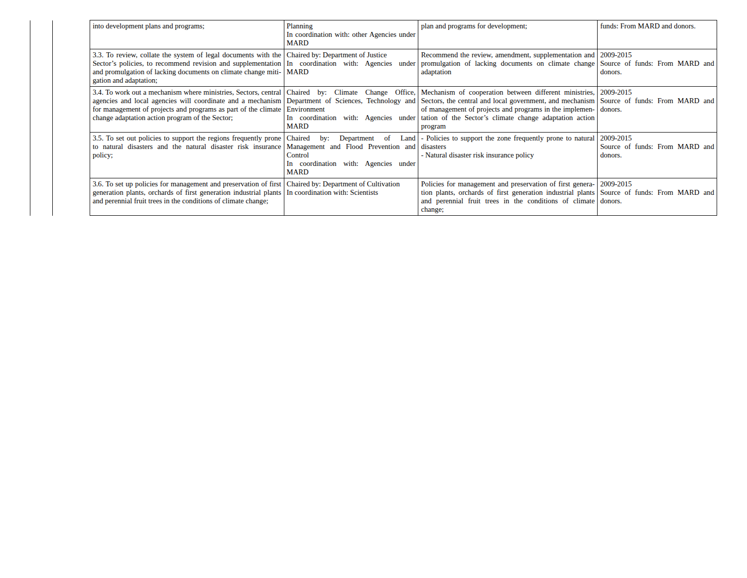| | | into development plans and programs; | Planning In coordination with: other Agencies under MARD | plan and programs for development; | funds: From MARD and donors. |
| | | 3.3. To review, collate the system of legal documents with the Sector’s policies, to recommend revision and supplementation and promulgation of lacking documents on climate change mitigation and adaptation; | Chaired by: Department of Justice In coordination with: Agencies under MARD | Recommend the review, amendment, supplementation and promulgation of lacking documents on climate change adaptation | 2009-2015 Source of funds: From MARD and donors. |
| | | 3.4. To work out a mechanism where ministries, Sectors, central agencies and local agencies will coordinate and a mechanism for management of projects and programs as part of the climate change adaptation action program of the Sector; | Chaired by: Climate Change Office, Department of Sciences, Technology and Environment In coordination with: Agencies under MARD | Mechanism of cooperation between different ministries, Sectors, the central and local government, and mechanism of management of projects and programs in the implementation of the Sector’s climate change adaptation action program | 2009-2015 Source of funds: From MARD and donors. |
| | | 3.5. To set out policies to support the regions frequently prone to natural disasters and the natural disaster risk insurance policy; | Chaired by: Department of Land Management and Flood Prevention and Control In coordination with: Agencies under MARD | - Policies to support the zone frequently prone to natural disasters - Natural disaster risk insurance policy | 2009-2015 Source of funds: From MARD and donors. |
| | | 3.6. To set up policies for management and preservation of first generation plants, orchards of first generation industrial plants and perennial fruit trees in the conditions of climate change; | Chaired by: Department of Cultivation In coordination with: Scientists | Policies for management and preservation of first generation plants, orchards of first generation industrial plants and perennial fruit trees in the conditions of climate change; | 2009-2015 Source of funds: From MARD and donors. |